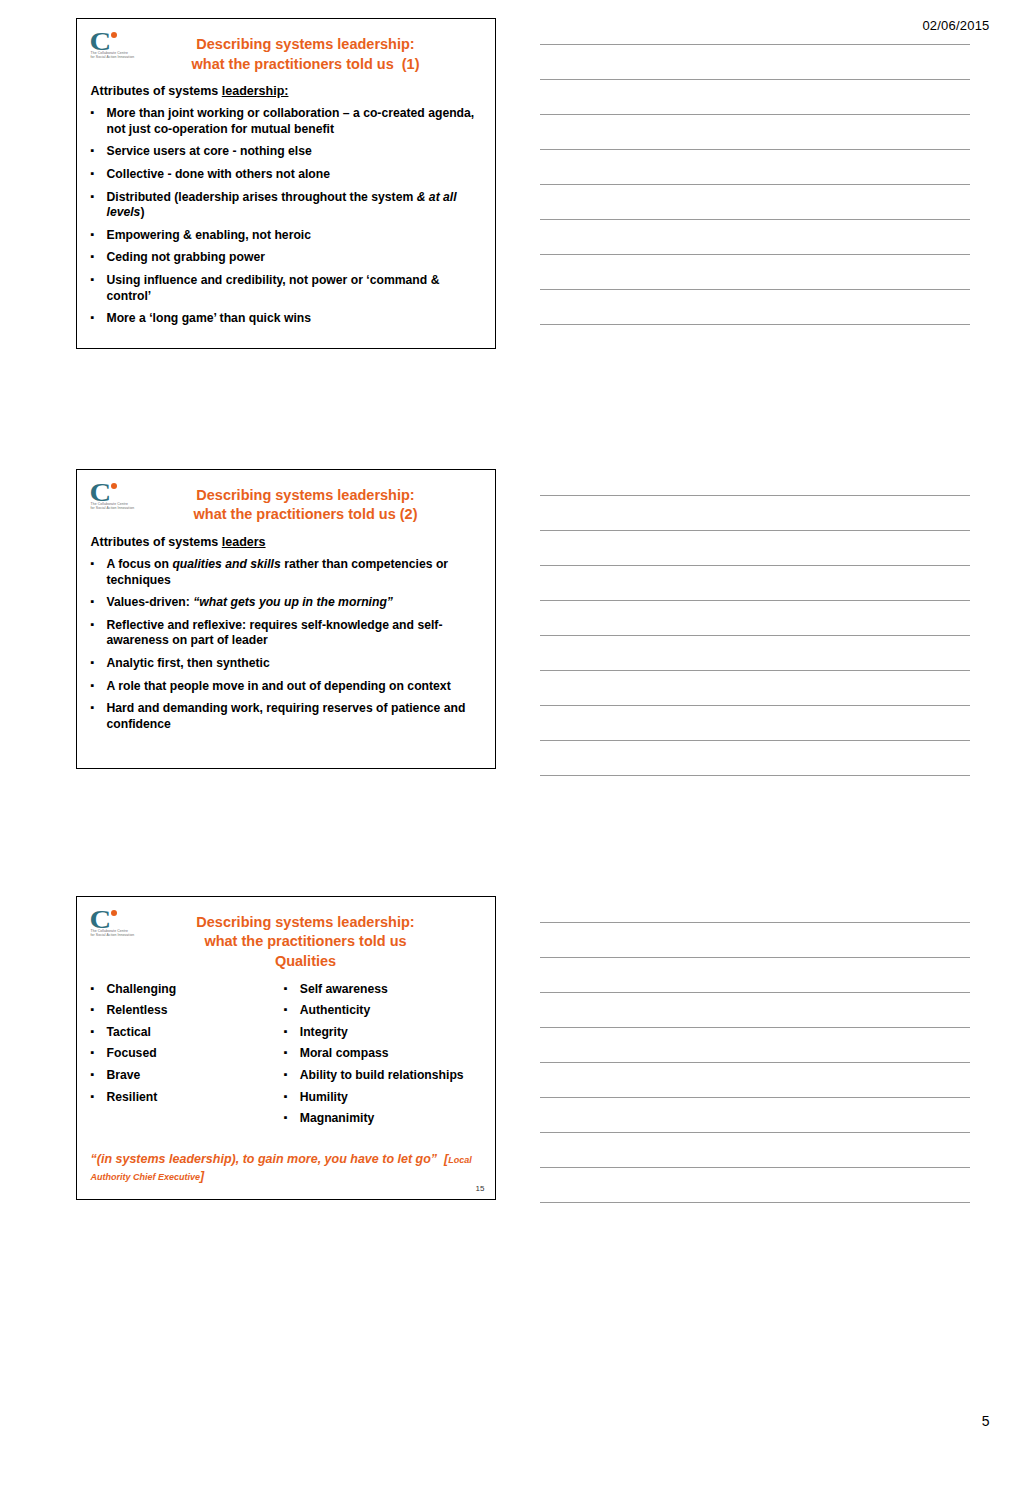02/06/2015
C The Collaborate Centre
for Social Action Innovation
Describing systems leadership:
what the practitioners told us (1)
Attributes of systems leadership:
More than joint working or collaboration – a co-created agenda, not just co-operation for mutual benefit
Service users at core - nothing else
Collective - done with others not alone
Distributed (leadership arises throughout the system & at all levels)
Empowering & enabling, not heroic
Ceding not grabbing power
Using influence and credibility, not power or ‘command & control’
More a ‘long game’ than quick wins
C The Collaborate Centre
for Social Action Innovation
Describing systems leadership:
what the practitioners told us (2)
Attributes of systems leaders
A focus on qualities and skills rather than competencies or techniques
Values-driven: “what gets you up in the morning”
Reflective and reflexive: requires self-knowledge and self-awareness on part of leader
Analytic first, then synthetic
A role that people move in and out of depending on context
Hard and demanding work, requiring reserves of patience and confidence
C The Collaborate Centre
for Social Action Innovation
Describing systems leadership:
what the practitioners told us
Qualities
Challenging
Relentless
Tactical
Focused
Brave
Resilient
Self awareness
Authenticity
Integrity
Moral compass
Ability to build relationships
Humility
Magnanimity
“(in systems leadership), to gain more, you have to let go” [Local Authority Chief Executive]
15
5